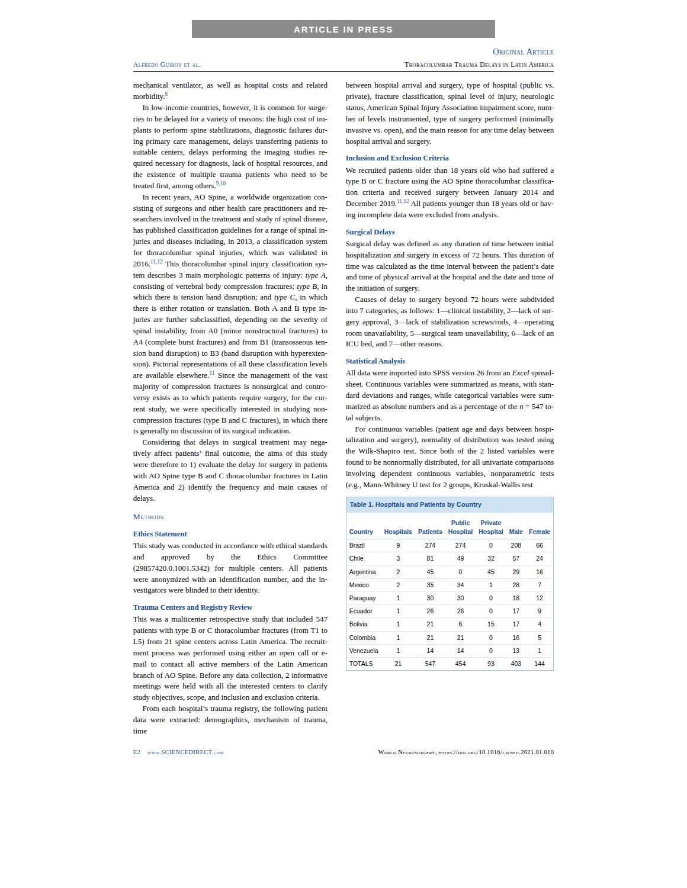ARTICLE IN PRESS
Original Article
Alfredo Guiroy et al.
Thoracolumbar Trauma Delays in Latin America
mechanical ventilator, as well as hospital costs and related morbidity.8
In low-income countries, however, it is common for surgeries to be delayed for a variety of reasons: the high cost of implants to perform spine stabilizations, diagnostic failures during primary care management, delays transferring patients to suitable centers, delays performing the imaging studies required necessary for diagnosis, lack of hospital resources, and the existence of multiple trauma patients who need to be treated first, among others.9,10
In recent years, AO Spine, a worldwide organization consisting of surgeons and other health care practitioners and researchers involved in the treatment and study of spinal disease, has published classification guidelines for a range of spinal injuries and diseases including, in 2013, a classification system for thoracolumbar spinal injuries, which was validated in 2016.11,12 This thoracolumbar spinal injury classification system describes 3 main morphologic patterns of injury: type A, consisting of vertebral body compression fractures; type B, in which there is tension band disruption; and type C, in which there is either rotation or translation. Both A and B type injuries are further subclassified, depending on the severity of spinal instability, from A0 (minor nonstructural fractures) to A4 (complete burst fractures) and from B1 (transosseous tension band disruption) to B3 (band disruption with hyperextension). Pictorial representations of all these classification levels are available elsewhere.11 Since the management of the vast majority of compression fractures is nonsurgical and controversy exists as to which patients require surgery, for the current study, we were specifically interested in studying noncompression fractures (type B and C fractures), in which there is generally no discussion of its surgical indication.
Considering that delays in surgical treatment may negatively affect patients’ final outcome, the aims of this study were therefore to 1) evaluate the delay for surgery in patients with AO Spine type B and C thoracolumbar fractures in Latin America and 2) identify the frequency and main causes of delays.
Methods
Ethics Statement
This study was conducted in accordance with ethical standards and approved by the Ethics Committee (29857420.0.1001.5342) for multiple centers. All patients were anonymized with an identification number, and the investigators were blinded to their identity.
Trauma Centers and Registry Review
This was a multicenter retrospective study that included 547 patients with type B or C thoracolumbar fractures (from T1 to L5) from 21 spine centers across Latin America. The recruitment process was performed using either an open call or e-mail to contact all active members of the Latin American branch of AO Spine. Before any data collection, 2 informative meetings were held with all the interested centers to clarify study objectives, scope, and inclusion and exclusion criteria.
From each hospital’s trauma registry, the following patient data were extracted: demographics, mechanism of trauma, time
between hospital arrival and surgery, type of hospital (public vs. private), fracture classification, spinal level of injury, neurologic status, American Spinal Injury Association impairment score, number of levels instrumented, type of surgery performed (minimally invasive vs. open), and the main reason for any time delay between hospital arrival and surgery.
Inclusion and Exclusion Criteria
We recruited patients older than 18 years old who had suffered a type B or C fracture using the AO Spine thoracolumbar classification criteria and received surgery between January 2014 and December 2019.11,12 All patients younger than 18 years old or having incomplete data were excluded from analysis.
Surgical Delays
Surgical delay was defined as any duration of time between initial hospitalization and surgery in excess of 72 hours. This duration of time was calculated as the time interval between the patient’s date and time of physical arrival at the hospital and the date and time of the initiation of surgery.
Causes of delay to surgery beyond 72 hours were subdivided into 7 categories, as follows: 1—clinical instability, 2—lack of surgery approval, 3—lack of stabilization screws/rods, 4—operating room unavailability, 5—surgical team unavailability, 6—lack of an ICU bed, and 7—other reasons.
Statistical Analysis
All data were imported into SPSS version 26 from an Excel spreadsheet. Continuous variables were summarized as means, with standard deviations and ranges, while categorical variables were summarized as absolute numbers and as a percentage of the n = 547 total subjects.
For continuous variables (patient age and days between hospitalization and surgery), normality of distribution was tested using the Wilk-Shapiro test. Since both of the 2 listed variables were found to be nonnormally distributed, for all univariate comparisons involving dependent continuous variables, nonparametric tests (e.g., Mann-Whitney U test for 2 groups, Kruskal-Wallis test
Table 1. Hospitals and Patients by Country
| Country | Hospitals | Patients | Public Hospital | Private Hospital | Male | Female |
| --- | --- | --- | --- | --- | --- | --- |
| Brazil | 9 | 274 | 274 | 0 | 208 | 66 |
| Chile | 3 | 81 | 49 | 32 | 57 | 24 |
| Argentina | 2 | 45 | 0 | 45 | 29 | 16 |
| Mexico | 2 | 35 | 34 | 1 | 28 | 7 |
| Paraguay | 1 | 30 | 30 | 0 | 18 | 12 |
| Ecuador | 1 | 26 | 26 | 0 | 17 | 9 |
| Bolivia | 1 | 21 | 6 | 15 | 17 | 4 |
| Colombia | 1 | 21 | 21 | 0 | 16 | 5 |
| Venezuela | 1 | 14 | 14 | 0 | 13 | 1 |
| TOTALS | 21 | 547 | 454 | 93 | 403 | 144 |
E2 www.SCIENCEDIRECT.com
World Neurosurgery, https://doi.org/10.1016/j.wneu.2021.01.010